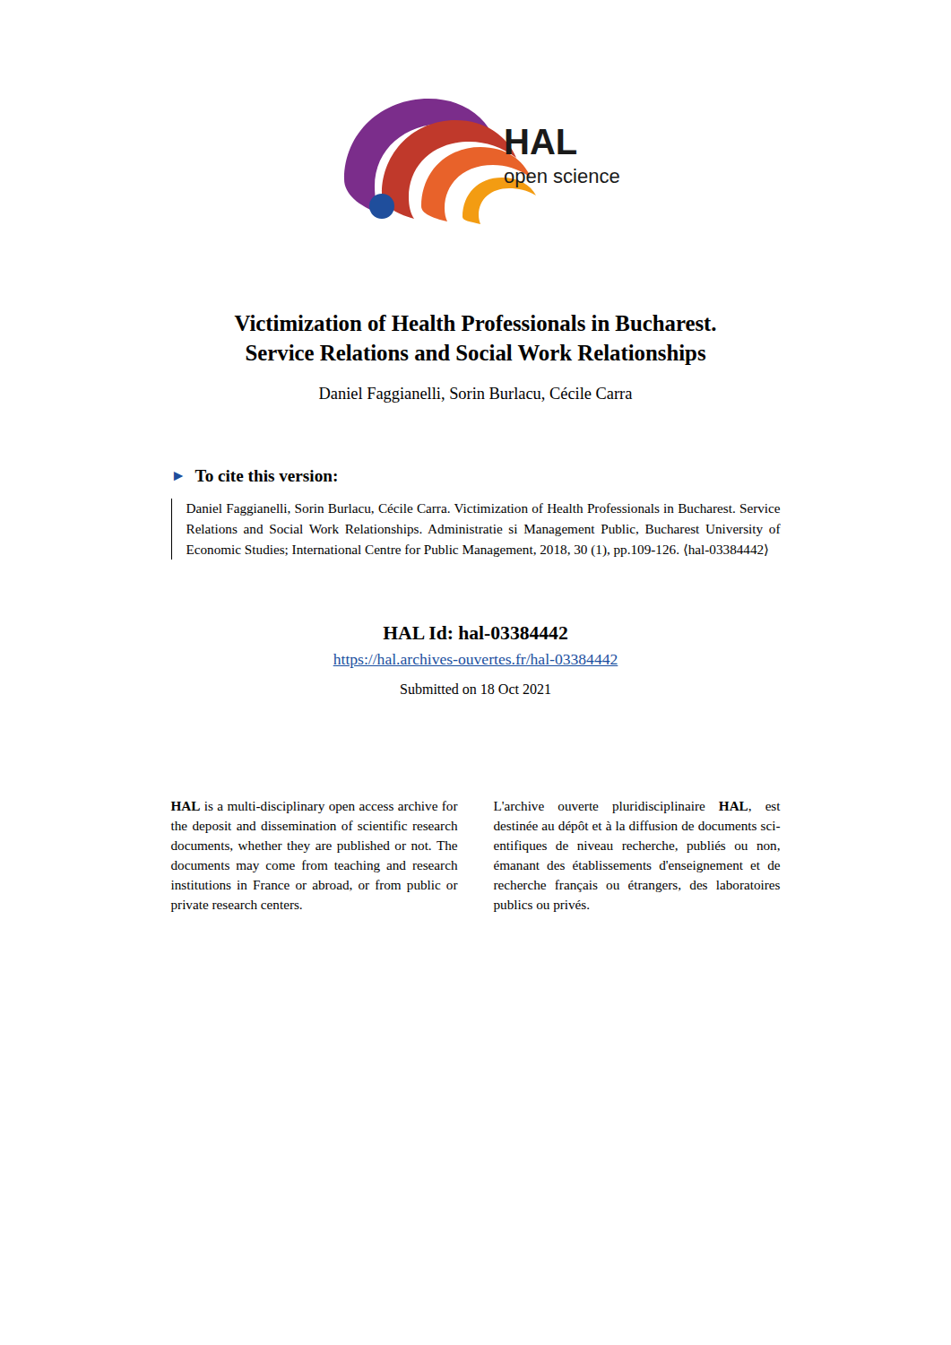HAL open science
Victimization of Health Professionals in Bucharest.
Service Relations and Social Work Relationships
Daniel Faggianelli, Sorin Burlacu, Cécile Carra
►To cite this version:
Daniel Faggianelli, Sorin Burlacu, Cécile Carra. Victimization of Health Professionals in Bucharest. Service Relations and Social Work Relationships. Administratie si Management Public, Bucharest University of Economic Studies; International Centre for Public Management, 2018, 30 (1), pp.109-126. ⟨hal-03384442⟩
HAL Id: hal-03384442
https://hal.archives-ouvertes.fr/hal-03384442
Submitted on 18 Oct 2021
HAL is a multi-disciplinary open access archive for the deposit and dissemination of scientific research documents, whether they are published or not. The documents may come from teaching and research institutions in France or abroad, or from public or private research centers.
L'archive ouverte pluridisciplinaire HAL, est destinée au dépôt et à la diffusion de documents scientifiques de niveau recherche, publiés ou non, émanant des établissements d'enseignement et de recherche français ou étrangers, des laboratoires publics ou privés.